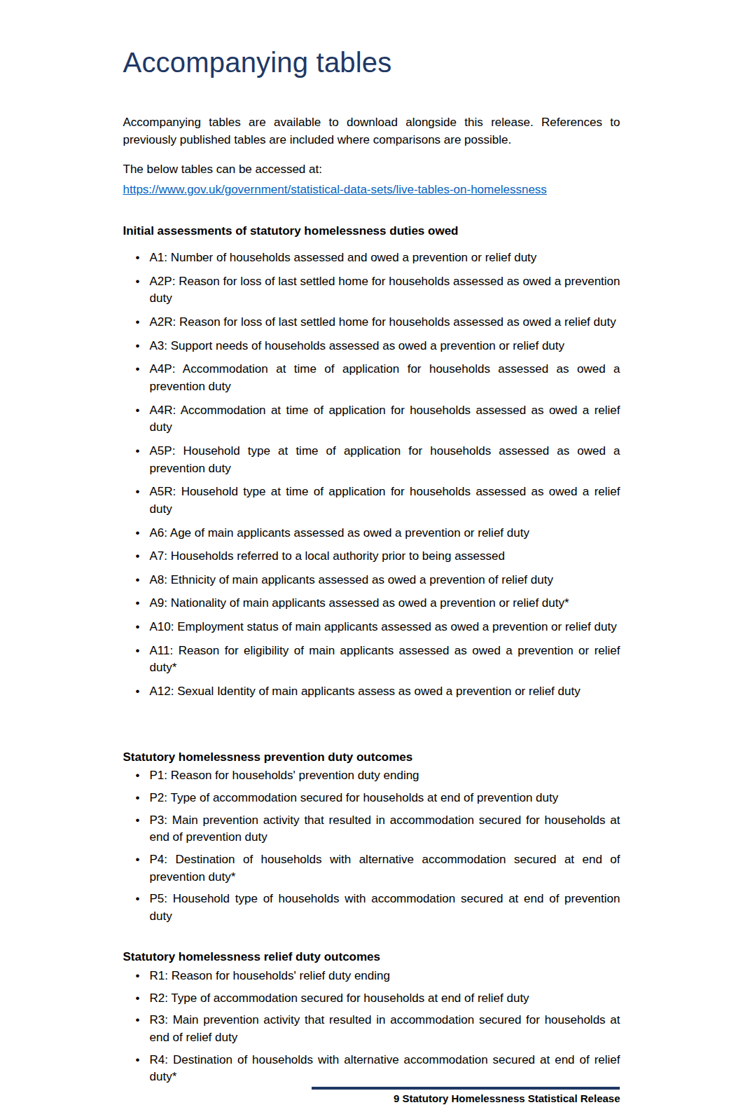Accompanying tables
Accompanying tables are available to download alongside this release. References to previously published tables are included where comparisons are possible.
The below tables can be accessed at:
https://www.gov.uk/government/statistical-data-sets/live-tables-on-homelessness
Initial assessments of statutory homelessness duties owed
A1: Number of households assessed and owed a prevention or relief duty
A2P: Reason for loss of last settled home for households assessed as owed a prevention duty
A2R: Reason for loss of last settled home for households assessed as owed a relief duty
A3: Support needs of households assessed as owed a prevention or relief duty
A4P: Accommodation at time of application for households assessed as owed a prevention duty
A4R: Accommodation at time of application for households assessed as owed a relief duty
A5P: Household type at time of application for households assessed as owed a prevention duty
A5R: Household type at time of application for households assessed as owed a relief duty
A6: Age of main applicants assessed as owed a prevention or relief duty
A7: Households referred to a local authority prior to being assessed
A8: Ethnicity of main applicants assessed as owed a prevention of relief duty
A9: Nationality of main applicants assessed as owed a prevention or relief duty*
A10: Employment status of main applicants assessed as owed a prevention or relief duty
A11: Reason for eligibility of main applicants assessed as owed a prevention or relief duty*
A12: Sexual Identity of main applicants assess as owed a prevention or relief duty
Statutory homelessness prevention duty outcomes
P1: Reason for households' prevention duty ending
P2: Type of accommodation secured for households at end of prevention duty
P3: Main prevention activity that resulted in accommodation secured for households at end of prevention duty
P4: Destination of households with alternative accommodation secured at end of prevention duty*
P5: Household type of households with accommodation secured at end of prevention duty
Statutory homelessness relief duty outcomes
R1: Reason for households' relief duty ending
R2: Type of accommodation secured for households at end of relief duty
R3: Main prevention activity that resulted in accommodation secured for households at end of relief duty
R4: Destination of households with alternative accommodation secured at end of relief duty*
9 Statutory Homelessness Statistical Release